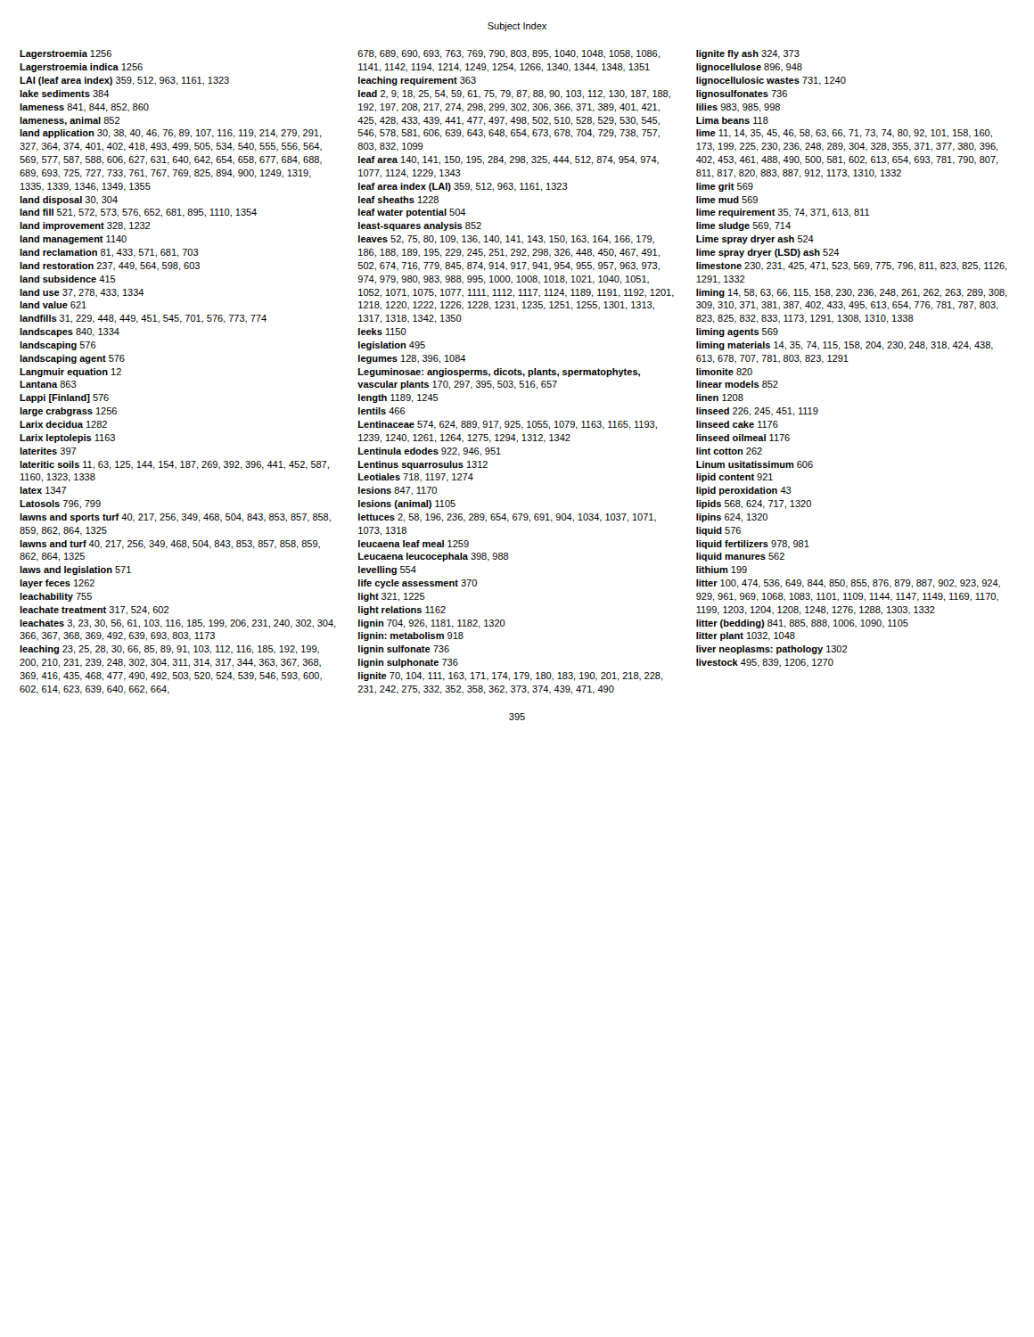Subject Index
Lagerstroemia 1256
Lagerstroemia indica 1256
LAI (leaf area index) 359, 512, 963, 1161, 1323
lake sediments 384
lameness 841, 844, 852, 860
lameness, animal 852
land application 30, 38, 40, 46, 76, 89, 107, 116, 119, 214, 279, 291, 327, 364, 374, 401, 402, 418, 493, 499, 505, 534, 540, 555, 556, 564, 569, 577, 587, 588, 606, 627, 631, 640, 642, 654, 658, 677, 684, 688, 689, 693, 725, 727, 733, 761, 767, 769, 825, 894, 900, 1249, 1319, 1335, 1339, 1346, 1349, 1355
land disposal 30, 304
land fill 521, 572, 573, 576, 652, 681, 895, 1110, 1354
land improvement 328, 1232
land management 1140
land reclamation 81, 433, 571, 681, 703
land restoration 237, 449, 564, 598, 603
land subsidence 415
land use 37, 278, 433, 1334
land value 621
landfills 31, 229, 448, 449, 451, 545, 701, 576, 773, 774
landscapes 840, 1334
landscaping 576
landscaping agent 576
Langmuir equation 12
Lantana 863
Lappi [Finland] 576
large crabgrass 1256
Larix decidua 1282
Larix leptolepis 1163
laterites 397
lateritic soils 11, 63, 125, 144, 154, 187, 269, 392, 396, 441, 452, 587, 1160, 1323, 1338
latex 1347
Latosols 796, 799
lawns and sports turf 40, 217, 256, 349, 468, 504, 843, 853, 857, 858, 859, 862, 864, 1325
lawns and turf 40, 217, 256, 349, 468, 504, 843, 853, 857, 858, 859, 862, 864, 1325
laws and legislation 571
layer feces 1262
leachability 755
leachate treatment 317, 524, 602
leachates 3, 23, 30, 56, 61, 103, 116, 185, 199, 206, 231, 240, 302, 304, 366, 367, 368, 369, 492, 639, 693, 803, 1173
leaching 23, 25, 28, 30, 66, 85, 89, 91, 103, 112, 116, 185, 192, 199, 200, 210, 231, 239, 248, 302, 304, 311, 314, 317, 344, 363, 367, 368, 369, 416, 435, 468, 477, 490, 492, 503, 520, 524, 539, 546, 593, 600, 602, 614, 623, 639, 640, 662, 664,
678, 689, 690, 693, 763, 769, 790, 803, 895, 1040, 1048, 1058, 1086, 1141, 1142, 1194, 1214, 1249, 1254, 1266, 1340, 1344, 1348, 1351
leaching requirement 363
lead 2, 9, 18, 25, 54, 59, 61, 75, 79, 87, 88, 90, 103, 112, 130, 187, 188, 192, 197, 208, 217, 274, 298, 299, 302, 306, 366, 371, 389, 401, 421, 425, 428, 433, 439, 441, 477, 497, 498, 502, 510, 528, 529, 530, 545, 546, 578, 581, 606, 639, 643, 648, 654, 673, 678, 704, 729, 738, 757, 803, 832, 1099
leaf area 140, 141, 150, 195, 284, 298, 325, 444, 512, 874, 954, 974, 1077, 1124, 1229, 1343
leaf area index (LAI) 359, 512, 963, 1161, 1323
leaf sheaths 1228
leaf water potential 504
least-squares analysis 852
leaves 52, 75, 80, 109, 136, 140, 141, 143, 150, 163, 164, 166, 179, 186, 188, 189, 195, 229, 245, 251, 292, 298, 326, 448, 450, 467, 491, 502, 674, 716, 779, 845, 874, 914, 917, 941, 954, 955, 957, 963, 973, 974, 979, 980, 983, 988, 995, 1000, 1008, 1018, 1021, 1040, 1051, 1052, 1071, 1075, 1077, 1111, 1112, 1117, 1124, 1189, 1191, 1192, 1201, 1218, 1220, 1222, 1226, 1228, 1231, 1235, 1251, 1255, 1301, 1313, 1317, 1318, 1342, 1350
leeks 1150
legislation 495
legumes 128, 396, 1084
Leguminosae: angiosperms, dicots, plants, spermatophytes, vascular plants 170, 297, 395, 503, 516, 657
length 1189, 1245
lentils 466
Lentinaceae 574, 624, 889, 917, 925, 1055, 1079, 1163, 1165, 1193, 1239, 1240, 1261, 1264, 1275, 1294, 1312, 1342
Lentinula edodes 922, 946, 951
Lentinus squarrosulus 1312
Leotiales 718, 1197, 1274
lesions 847, 1170
lesions (animal) 1105
lettuces 2, 58, 196, 236, 289, 654, 679, 691, 904, 1034, 1037, 1071, 1073, 1318
leucaena leaf meal 1259
Leucaena leucocephala 398, 988
levelling 554
life cycle assessment 370
light 321, 1225
light relations 1162
lignin 704, 926, 1181, 1182, 1320
lignin: metabolism 918
lignin sulfonate 736
lignin sulphonate 736
lignite 70, 104, 111, 163, 171, 174, 179, 180, 183, 190, 201, 218, 228, 231, 242, 275, 332, 352, 358, 362, 373, 374, 439, 471, 490
lignite fly ash 324, 373
lignocellulose 896, 948
lignocellulosic wastes 731, 1240
lignosulfonates 736
lilies 983, 985, 998
Lima beans 118
lime 11, 14, 35, 45, 46, 58, 63, 66, 71, 73, 74, 80, 92, 101, 158, 160, 173, 199, 225, 230, 236, 248, 289, 304, 328, 355, 371, 377, 380, 396, 402, 453, 461, 488, 490, 500, 581, 602, 613, 654, 693, 781, 790, 807, 811, 817, 820, 883, 887, 912, 1173, 1310, 1332
lime grit 569
lime mud 569
lime requirement 35, 74, 371, 613, 811
lime sludge 569, 714
Lime spray dryer ash 524
lime spray dryer (LSD) ash 524
limestone 230, 231, 425, 471, 523, 569, 775, 796, 811, 823, 825, 1126, 1291, 1332
liming 14, 58, 63, 66, 115, 158, 230, 236, 248, 261, 262, 263, 289, 308, 309, 310, 371, 381, 387, 402, 433, 495, 613, 654, 776, 781, 787, 803, 823, 825, 832, 833, 1173, 1291, 1308, 1310, 1338
liming agents 569
liming materials 14, 35, 74, 115, 158, 204, 230, 248, 318, 424, 438, 613, 678, 707, 781, 803, 823, 1291
limonite 820
linear models 852
linen 1208
linseed 226, 245, 451, 1119
linseed cake 1176
linseed oilmeal 1176
lint cotton 262
Linum usitatissimum 606
lipid content 921
lipid peroxidation 43
lipids 568, 624, 717, 1320
lipins 624, 1320
liquid 576
liquid fertilizers 978, 981
liquid manures 562
lithium 199
litter 100, 474, 536, 649, 844, 850, 855, 876, 879, 887, 902, 923, 924, 929, 961, 969, 1068, 1083, 1101, 1109, 1144, 1147, 1149, 1169, 1170, 1199, 1203, 1204, 1208, 1248, 1276, 1288, 1303, 1332
litter (bedding) 841, 885, 888, 1006, 1090, 1105
litter plant 1032, 1048
liver neoplasms: pathology 1302
livestock 495, 839, 1206, 1270
395